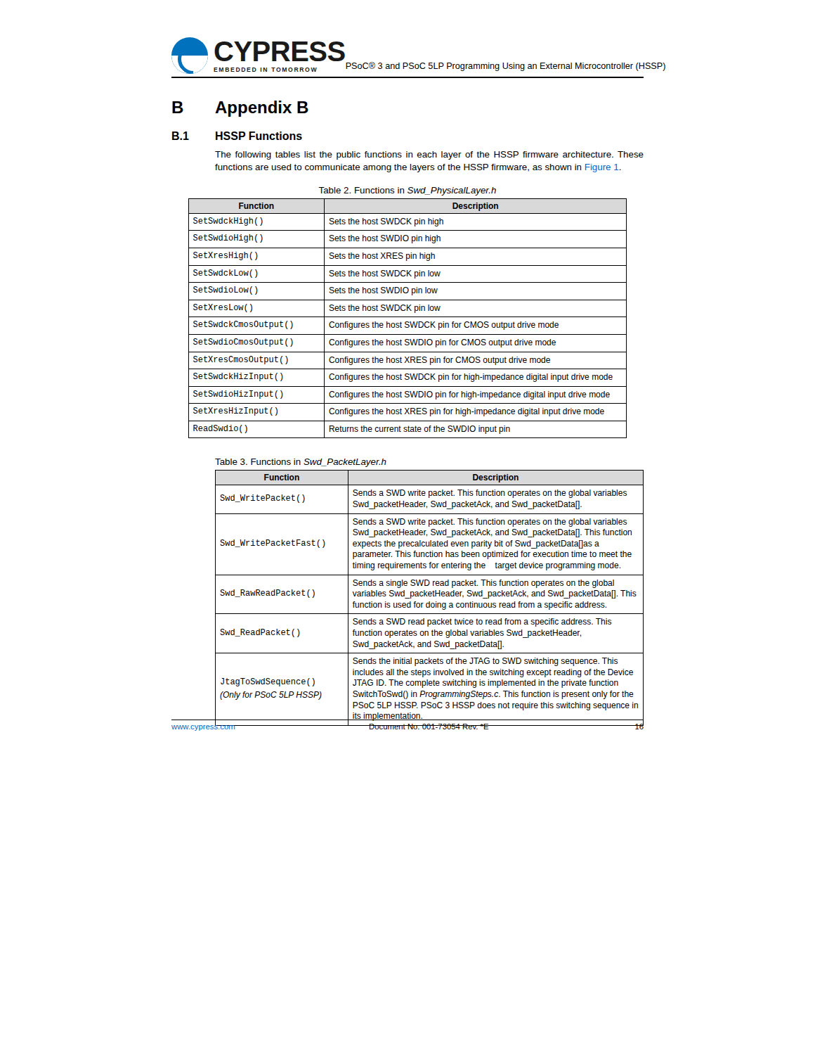CYPRESS
EMBEDDED IN TOMORROW
PSoC® 3 and PSoC 5LP Programming Using an External Microcontroller (HSSP)
BAppendix B
B.1 HSSP Functions
The following tables list the public functions in each layer of the HSSP firmware architecture. These functions are used to communicate among the layers of the HSSP firmware, as shown in Figure 1.
Table 2. Functions in Swd_PhysicalLayer.h
| Function | Description |
| --- | --- |
| SetSwdckHigh() | Sets the host SWDCK pin high |
| SetSwdioHigh() | Sets the host SWDIO pin high |
| SetXresHigh() | Sets the host XRES pin high |
| SetSwdckLow() | Sets the host SWDCK pin low |
| SetSwdioLow() | Sets the host SWDIO pin low |
| SetXresLow() | Sets the host SWDCK pin low |
| SetSwdckCmosOutput() | Configures the host SWDCK pin for CMOS output drive mode |
| SetSwdioCmosOutput() | Configures the host SWDIO pin for CMOS output drive mode |
| SetXresCmosOutput() | Configures the host XRES pin for CMOS output drive mode |
| SetSwdckHizInput() | Configures the host SWDCK pin for high-impedance digital input drive mode |
| SetSwdioHizInput() | Configures the host SWDIO pin for high-impedance digital input drive mode |
| SetXresHizInput() | Configures the host XRES pin for high-impedance digital input drive mode |
| ReadSwdio() | Returns the current state of the SWDIO input pin |
Table 3. Functions in Swd_PacketLayer.h
| Function | Description |
| --- | --- |
| Swd_WritePacket() | Sends a SWD write packet. This function operates on the global variables Swd_packetHeader, Swd_packetAck, and Swd_packetData[]. |
| Swd_WritePacketFast() | Sends a SWD write packet. This function operates on the global variables Swd_packetHeader, Swd_packetAck, and Swd_packetData[]. This function expects the precalculated even parity bit of Swd_packetData[]as a parameter. This function has been optimized for execution time to meet the timing requirements for entering the target device programming mode. |
| Swd_RawReadPacket() | Sends a single SWD read packet. This function operates on the global variables Swd_packetHeader, Swd_packetAck, and Swd_packetData[]. This function is used for doing a continuous read from a specific address. |
| Swd_ReadPacket() | Sends a SWD read packet twice to read from a specific address. This function operates on the global variables Swd_packetHeader, Swd_packetAck, and Swd_packetData[]. |
| JtagToSwdSequence() (Only for PSoC 5LP HSSP) | Sends the initial packets of the JTAG to SWD switching sequence. This includes all the steps involved in the switching except reading of the Device JTAG ID. The complete switching is implemented in the private function SwitchToSwd() in ProgrammingSteps.c . This function is present only for the PSoC 5LP HSSP. PSoC 3 HSSP does not require this switching sequence in its implementation. |
www.cypress.com
Document No. 001-73054 Rev. *E
16